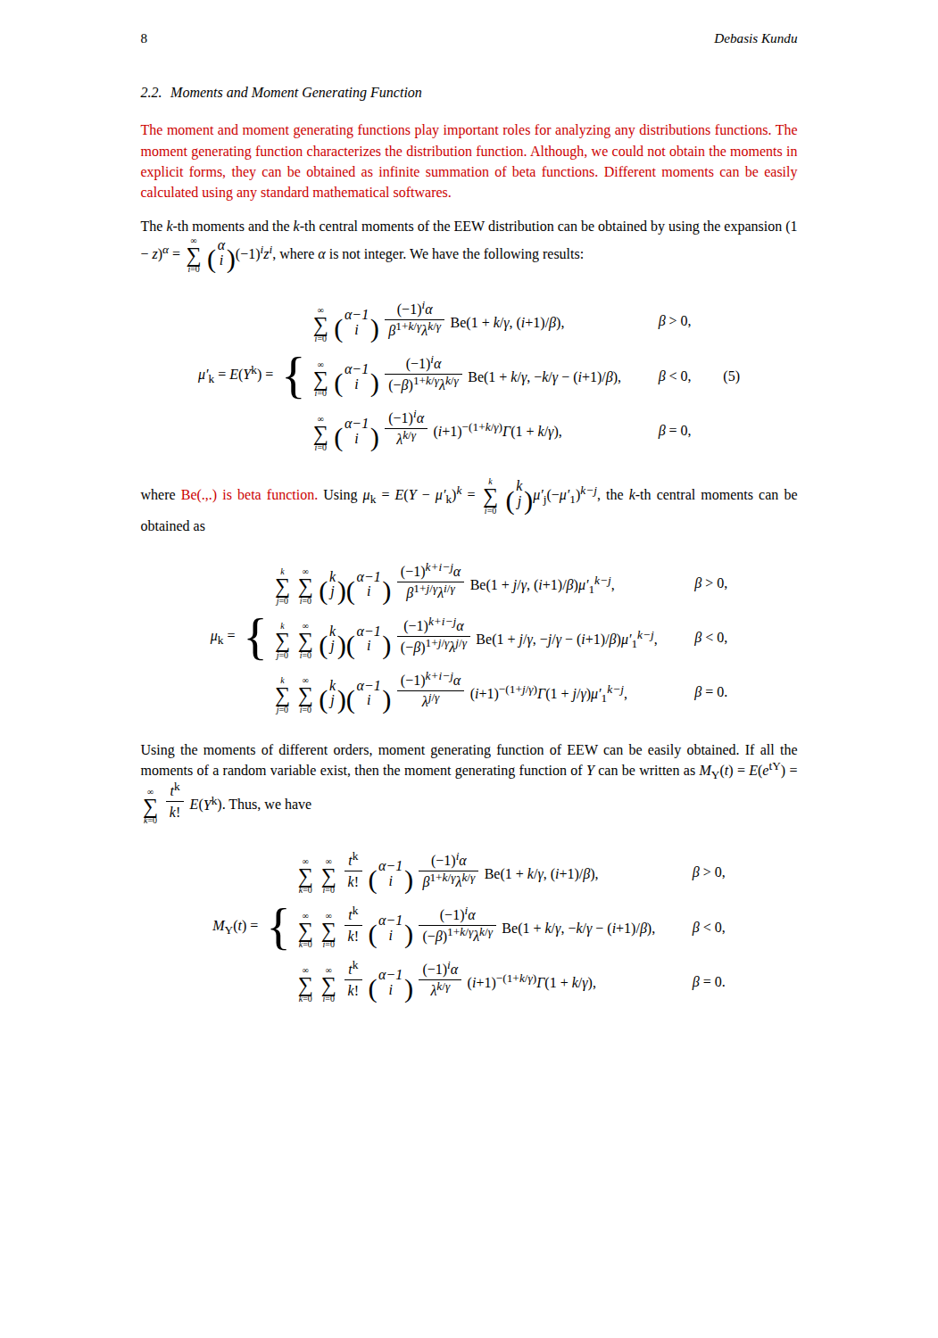8 Debasis Kundu
2.2. Moments and Moment Generating Function
The moment and moment generating functions play important roles for analyzing any distributions functions. The moment generating function characterizes the distribution function. Although, we could not obtain the moments in explicit forms, they can be obtained as infinite summation of beta functions. Different moments can be easily calculated using any standard mathematical softwares.
The k-th moments and the k-th central moments of the EEW distribution can be obtained by using the expansion (1 − z)α = ∞∑i=0 (αi)(−1)izi, where α is not integer. We have the following results:
μ′k = E(Yk) = {
| ∞ ∑ i =0 ( α−1 i ) (−1) i α β 1+ k / γ λ k / γ Be (1 + k / γ , ( i +1)/ β ), | β > 0, |
| ∞ ∑ i =0 ( α−1 i ) (−1) i α (− β ) 1+ k / γ λ k / γ Be (1 + k / γ , − k / γ − ( i +1)/ β ), | β < 0, |
| ∞ ∑ i =0 ( α−1 i ) (−1) i α λ k / γ ( i +1) −(1+ k / γ ) Γ (1 + k / γ ), | β = 0, |
(5)
where Be(.,.) is beta function. Using μk = E(Y − μ′k)k = k∑i=0 (kj) μ′j(−μ′1)k−j, the k-th central moments can be obtained as
μk = {
| k ∑ j =0 ∞ ∑ i =0 ( k j ) ( α−1 i ) (−1) k+i−j α β 1+ j / γ λ i / γ Be (1 + j / γ , ( i +1)/ β ) μ′ 1 k−j , | β > 0, |
| k ∑ j =0 ∞ ∑ i =0 ( k j ) ( α−1 i ) (−1) k+i−j α (− β ) 1+ j / γ λ j / γ Be (1 + j / γ , − j / γ − ( i +1)/ β ) μ′ 1 k−j , | β < 0, |
| k ∑ j =0 ∞ ∑ i =0 ( k j ) ( α−1 i ) (−1) k+i−j α λ j / γ ( i +1) −(1+ j / γ ) Γ (1 + j / γ ) μ′ 1 k−j , | β = 0. |
Using the moments of different orders, moment generating function of EEW can be easily obtained. If all the moments of a random variable exist, then the moment generating function of Y can be written as MY(t) = E(etY) = ∞∑k=0 tk k! E(Yk). Thus, we have
MY(t) = {
| ∞ ∑ k =0 ∞ ∑ i =0 t k k ! ( α−1 i ) (−1) i α β 1+ k / γ λ k / γ Be (1 + k / γ , ( i +1)/ β ), | β > 0, |
| ∞ ∑ k =0 ∞ ∑ i =0 t k k ! ( α−1 i ) (−1) i α (− β ) 1+ k / γ λ k / γ Be (1 + k / γ , − k / γ − ( i +1)/ β ), | β < 0, |
| ∞ ∑ k =0 ∞ ∑ i =0 t k k ! ( α−1 i ) (−1) i α λ k / γ ( i +1) −(1+ k / γ ) Γ (1 + k / γ ), | β = 0. |